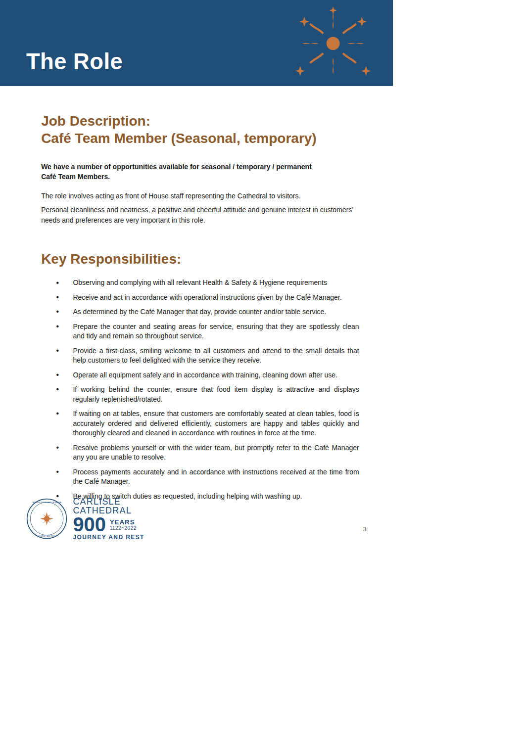The Role
Job Description:
Café Team Member (Seasonal, temporary)
We have a number of opportunities available for seasonal / temporary / permanent
Café Team Members.
The role involves acting as front of House staff representing the Cathedral to visitors.
Personal cleanliness and neatness, a positive and cheerful attitude and genuine interest in customers’ needs and preferences are very important in this role.
Key Responsibilities:
Observing and complying with all relevant Health & Safety & Hygiene requirements
Receive and act in accordance with operational instructions given by the Café Manager.
As determined by the Café Manager that day, provide counter and/or table service.
Prepare the counter and seating areas for service, ensuring that they are spotlessly clean and tidy and remain so throughout service.
Provide a first-class, smiling welcome to all customers and attend to the small details that help customers to feel delighted with the service they receive.
Operate all equipment safely and in accordance with training, cleaning down after use.
If working behind the counter, ensure that food item display is attractive and displays regularly replenished/rotated.
If waiting on at tables, ensure that customers are comfortably seated at clean tables, food is accurately ordered and delivered efficiently, customers are happy and tables quickly and thoroughly cleared and cleaned in accordance with routines in force at the time.
Resolve problems yourself or with the wider team, but promptly refer to the Café Manager any you are unable to resolve.
Process payments accurately and in accordance with instructions received at the time from the Café Manager.
Be willing to switch duties as requested, including helping with washing up.
CARLISLE PRIORY AND CATHEDRAL JOURNEY AND REST
CARLISLE CATHEDRAL
900
YEARS 1122~2022
JOURNEY AND REST
3